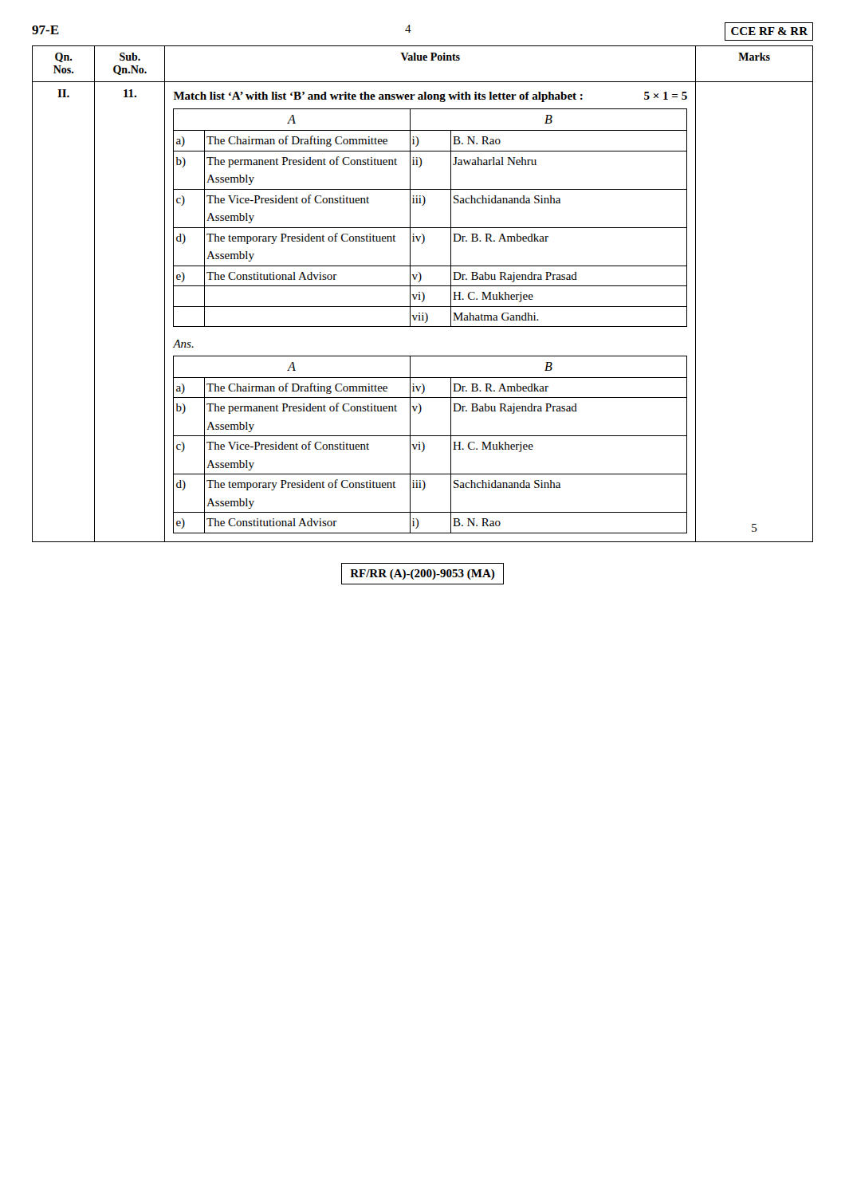97-E
4
CCE RF & RR
| Qn. Nos. | Sub. Qn.No. | Value Points | Marks |
| --- | --- | --- | --- |
| II. | 11. | Match list ‘A’ with list ‘B’ and write the answer along with its letter of alphabet : 5 × 1 = 5 / A / B / / a) / The Chairman of Drafting Committee / i) / B. N. Rao / / b) / The permanent President of Constituent Assembly / ii) / Jawaharlal Nehru / / c) / The Vice-President of Constituent Assembly / iii) / Sachchidananda Sinha / / d) / The temporary President of Constituent Assembly / iv) / Dr. B. R. Ambedkar / / e) / The Constitutional Advisor / v) / Dr. Babu Rajendra Prasad / / / / vi) / H. C. Mukherjee / / / / vii) / Mahatma Gandhi. / Ans. / A / B / / a) / The Chairman of Drafting Committee / iv) / Dr. B. R. Ambedkar / / b) / The permanent President of Constituent Assembly / v) / Dr. Babu Rajendra Prasad / / c) / The Vice-President of Constituent Assembly / vi) / H. C. Mukherjee / / d) / The temporary President of Constituent Assembly / iii) / Sachchidananda Sinha / / e) / The Constitutional Advisor / i) / B. N. Rao / | 5 |
RF/RR (A)-(200)-9053 (MA)